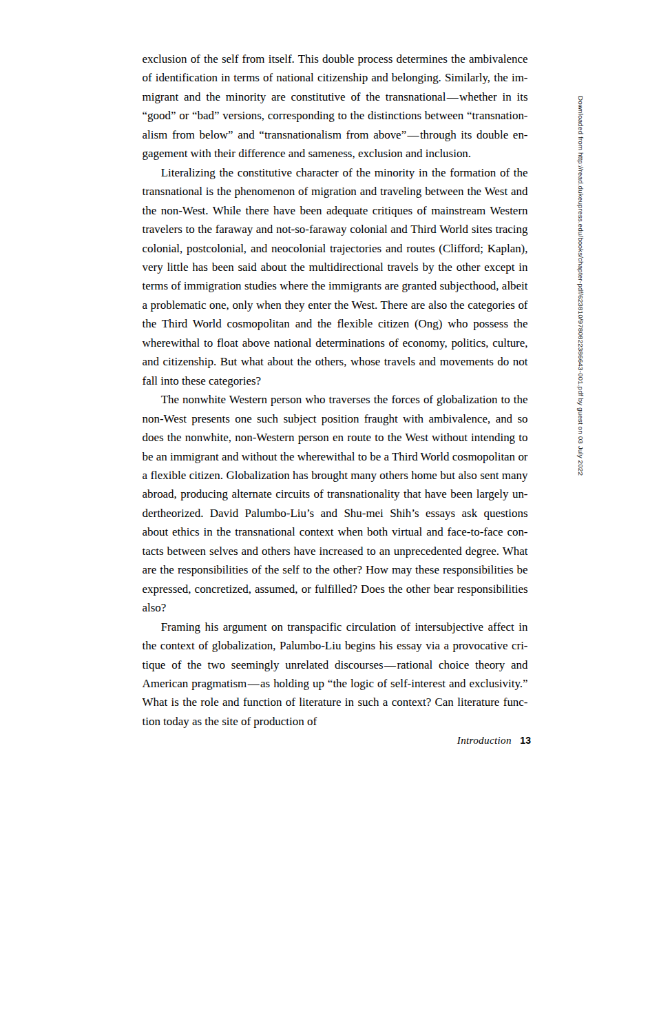Downloaded from http://read.dukeupress.edu/books/chapter-pdf/623810/9780822386643-001.pdf by guest on 03 July 2022
exclusion of the self from itself. This double process determines the ambivalence of identification in terms of national citizenship and belonging. Similarly, the immigrant and the minority are constitutive of the transnational — whether in its “good” or “bad” versions, corresponding to the distinctions between “transnationalism from below” and “transnationalism from above” — through its double engagement with their difference and sameness, exclusion and inclusion.
Literalizing the constitutive character of the minority in the formation of the transnational is the phenomenon of migration and traveling between the West and the non-West. While there have been adequate critiques of mainstream Western travelers to the faraway and not-so-faraway colonial and Third World sites tracing colonial, postcolonial, and neocolonial trajectories and routes (Clifford; Kaplan), very little has been said about the multidirectional travels by the other except in terms of immigration studies where the immigrants are granted subjecthood, albeit a problematic one, only when they enter the West. There are also the categories of the Third World cosmopolitan and the flexible citizen (Ong) who possess the wherewithal to float above national determinations of economy, politics, culture, and citizenship. But what about the others, whose travels and movements do not fall into these categories?
The nonwhite Western person who traverses the forces of globalization to the non-West presents one such subject position fraught with ambivalence, and so does the nonwhite, non-Western person en route to the West without intending to be an immigrant and without the wherewithal to be a Third World cosmopolitan or a flexible citizen. Globalization has brought many others home but also sent many abroad, producing alternate circuits of transnationality that have been largely undertheorized. David Palumbo-Liu’s and Shu-mei Shih’s essays ask questions about ethics in the transnational context when both virtual and face-to-face contacts between selves and others have increased to an unprecedented degree. What are the responsibilities of the self to the other? How may these responsibilities be expressed, concretized, assumed, or fulfilled? Does the other bear responsibilities also?
Framing his argument on transpacific circulation of intersubjective affect in the context of globalization, Palumbo-Liu begins his essay via a provocative critique of the two seemingly unrelated discourses — rational choice theory and American pragmatism — as holding up “the logic of self-interest and exclusivity.” What is the role and function of literature in such a context? Can literature function today as the site of production of
Introduction 13